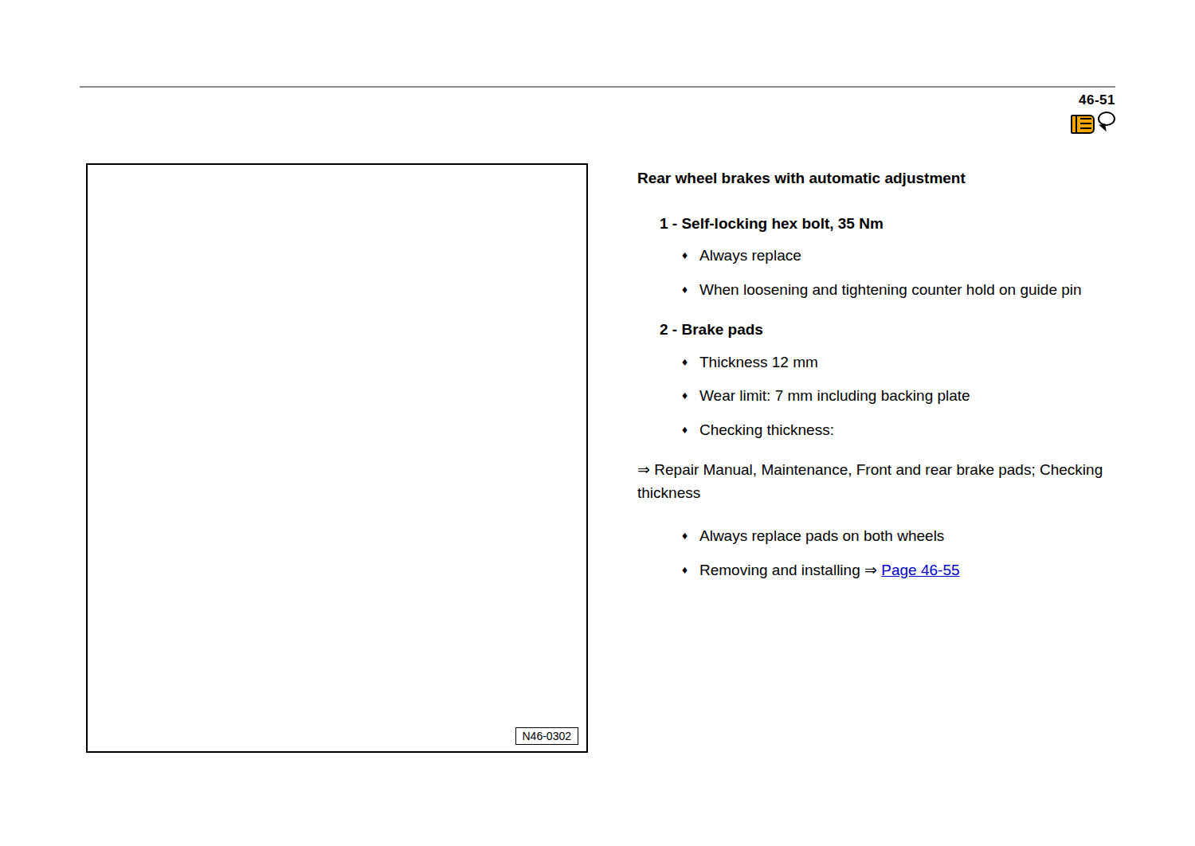46-51
N46-0302
Rear wheel brakes with automatic adjustment
1 - Self-locking hex bolt, 35 Nm
Always replace
When loosening and tightening counter hold on guide pin
2 - Brake pads
Thickness 12 mm
Wear limit: 7 mm including backing plate
Checking thickness:
⇒ Repair Manual, Maintenance, Front and rear brake pads; Checking thickness
Always replace pads on both wheels
Removing and installing ⇒ Page 46-55